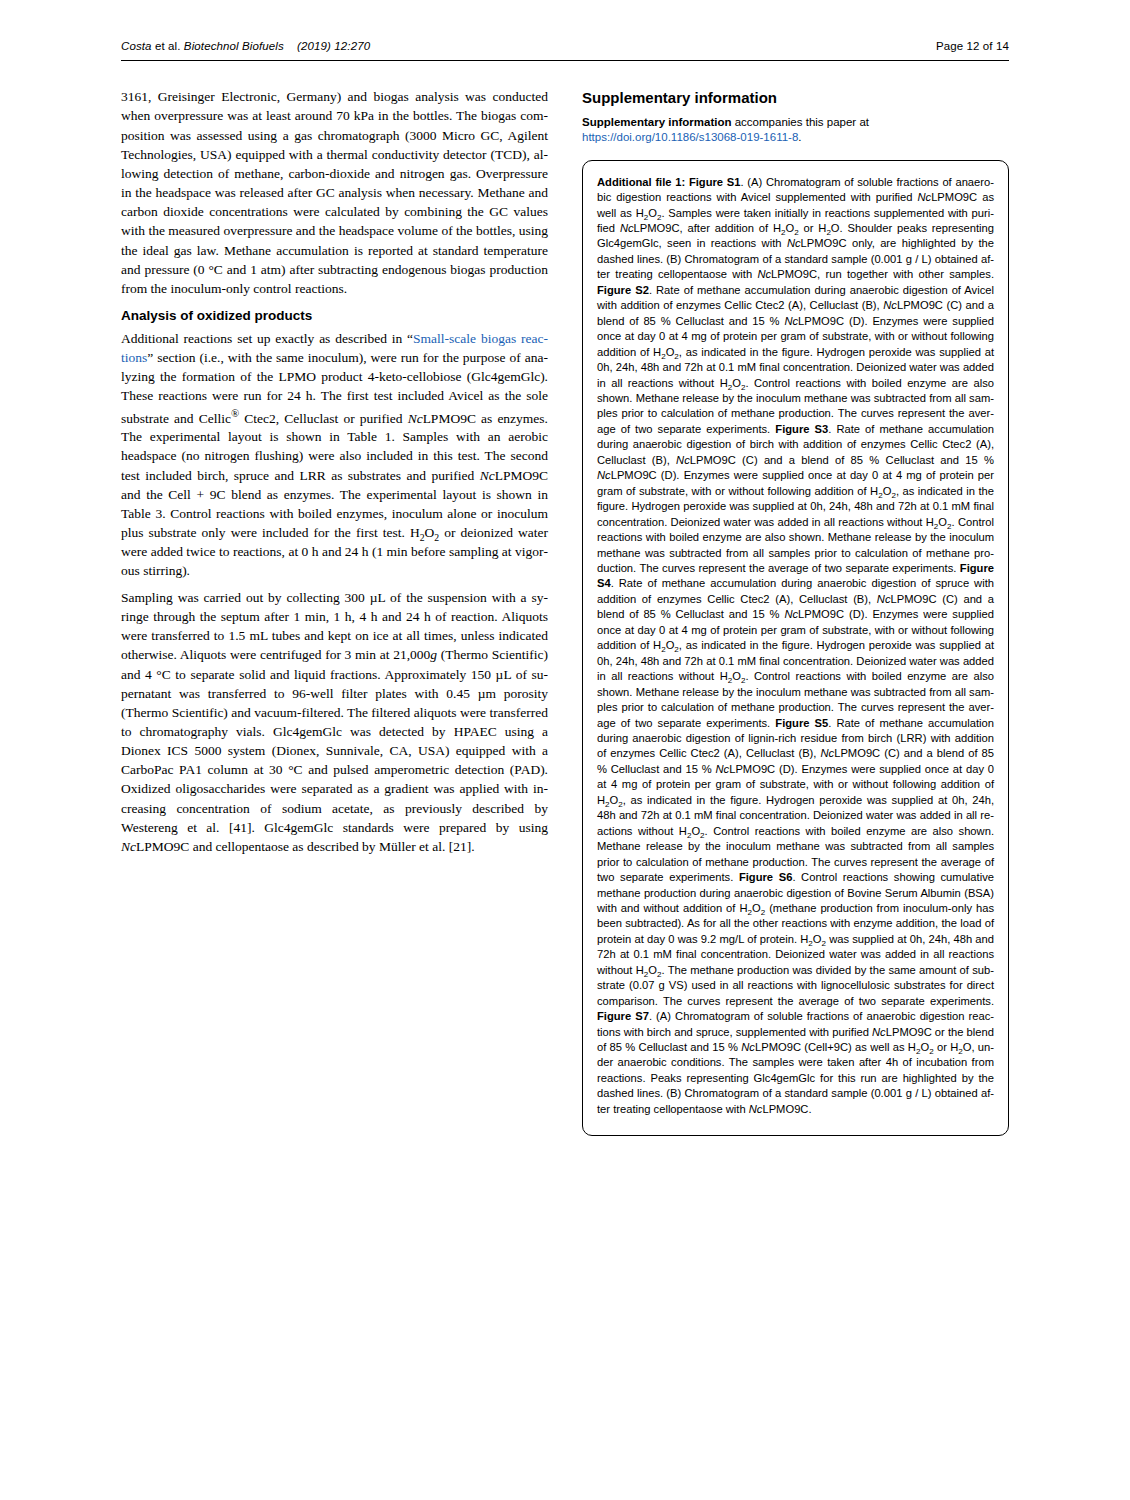Costa et al. Biotechnol Biofuels (2019) 12:270
Page 12 of 14
3161, Greisinger Electronic, Germany) and biogas analysis was conducted when overpressure was at least around 70 kPa in the bottles. The biogas composition was assessed using a gas chromatograph (3000 Micro GC, Agilent Technologies, USA) equipped with a thermal conductivity detector (TCD), allowing detection of methane, carbon-dioxide and nitrogen gas. Overpressure in the headspace was released after GC analysis when necessary. Methane and carbon dioxide concentrations were calculated by combining the GC values with the measured overpressure and the headspace volume of the bottles, using the ideal gas law. Methane accumulation is reported at standard temperature and pressure (0 °C and 1 atm) after subtracting endogenous biogas production from the inoculum-only control reactions.
Analysis of oxidized products
Additional reactions set up exactly as described in “Small-scale biogas reactions” section (i.e., with the same inoculum), were run for the purpose of analyzing the formation of the LPMO product 4-keto-cellobiose (Glc4gemGlc). These reactions were run for 24 h. The first test included Avicel as the sole substrate and Cellic® Ctec2, Celluclast or purified Nc LPMO9C as enzymes. The experimental layout is shown in Table 1. Samples with an aerobic headspace (no nitrogen flushing) were also included in this test. The second test included birch, spruce and LRR as substrates and purified Nc LPMO9C and the Cell + 9C blend as enzymes. The experimental layout is shown in Table 3. Control reactions with boiled enzymes, inoculum alone or inoculum plus substrate only were included for the first test. H2O2 or deionized water were added twice to reactions, at 0 h and 24 h (1 min before sampling at vigorous stirring).
Sampling was carried out by collecting 300 µL of the suspension with a syringe through the septum after 1 min, 1 h, 4 h and 24 h of reaction. Aliquots were transferred to 1.5 mL tubes and kept on ice at all times, unless indicated otherwise. Aliquots were centrifuged for 3 min at 21,000g (Thermo Scientific) and 4 °C to separate solid and liquid fractions. Approximately 150 µL of supernatant was transferred to 96-well filter plates with 0.45 µm porosity (Thermo Scientific) and vacuum-filtered. The filtered aliquots were transferred to chromatography vials. Glc4gemGlc was detected by HPAEC using a Dionex ICS 5000 system (Dionex, Sunnivale, CA, USA) equipped with a CarboPac PA1 column at 30 °C and pulsed amperometric detection (PAD). Oxidized oligosaccharides were separated as a gradient was applied with increasing concentration of sodium acetate, as previously described by Westereng et al. [41]. Glc4gemGlc standards were prepared by using Nc LPMO9C and cellopentaose as described by Müller et al. [21].
Supplementary information
Supplementary information accompanies this paper at https://doi.org/10.1186/s13068-019-1611-8.
Additional file 1: Figure S1. (A) Chromatogram of soluble fractions of anaerobic digestion reactions with Avicel supplemented with purified Nc LPMO9C as well as H2O2. Samples were taken initially in reactions supplemented with purified Nc LPMO9C, after addition of H2O2 or H2O. Shoulder peaks representing Glc4gemGlc, seen in reactions with Nc LPMO9C only, are highlighted by the dashed lines. (B) Chromatogram of a standard sample (0.001 g / L) obtained after treating cellopentaose with Nc LPMO9C, run together with other samples. Figure S2. Rate of methane accumulation during anaerobic digestion of Avicel with addition of enzymes Cellic Ctec2 (A), Celluclast (B), Nc LPMO9C (C) and a blend of 85 % Celluclast and 15 % Nc LPMO9C (D). Enzymes were supplied once at day 0 at 4 mg of protein per gram of substrate, with or without following addition of H2O2, as indicated in the figure. Hydrogen peroxide was supplied at 0h, 24h, 48h and 72h at 0.1 mM final concentration. Deionized water was added in all reactions without H2O2. Control reactions with boiled enzyme are also shown. Methane release by the inoculum methane was subtracted from all samples prior to calculation of methane production. The curves represent the average of two separate experiments. Figure S3. Rate of methane accumulation during anaerobic digestion of birch with addition of enzymes Cellic Ctec2 (A), Celluclast (B), Nc LPMO9C (C) and a blend of 85 % Celluclast and 15 % Nc LPMO9C (D). Enzymes were supplied once at day 0 at 4 mg of protein per gram of substrate, with or without following addition of H2O2, as indicated in the figure. Hydrogen peroxide was supplied at 0h, 24h, 48h and 72h at 0.1 mM final concentration. Deionized water was added in all reactions without H2O2. Control reactions with boiled enzyme are also shown. Methane release by the inoculum methane was subtracted from all samples prior to calculation of methane production. The curves represent the average of two separate experiments. Figure S4. Rate of methane accumulation during anaerobic digestion of spruce with addition of enzymes Cellic Ctec2 (A), Celluclast (B), Nc LPMO9C (C) and a blend of 85 % Celluclast and 15 % Nc LPMO9C (D). Enzymes were supplied once at day 0 at 4 mg of protein per gram of substrate, with or without following addition of H2O2, as indicated in the figure. Hydrogen peroxide was supplied at 0h, 24h, 48h and 72h at 0.1 mM final concentration. Deionized water was added in all reactions without H2O2. Control reactions with boiled enzyme are also shown. Methane release by the inoculum methane was subtracted from all samples prior to calculation of methane production. The curves represent the average of two separate experiments. Figure S5. Rate of methane accumulation during anaerobic digestion of lignin-rich residue from birch (LRR) with addition of enzymes Cellic Ctec2 (A), Celluclast (B), Nc LPMO9C (C) and a blend of 85 % Celluclast and 15 % Nc LPMO9C (D). Enzymes were supplied once at day 0 at 4 mg of protein per gram of substrate, with or without following addition of H2O2, as indicated in the figure. Hydrogen peroxide was supplied at 0h, 24h, 48h and 72h at 0.1 mM final concentration. Deionized water was added in all reactions without H2O2. Control reactions with boiled enzyme are also shown. Methane release by the inoculum methane was subtracted from all samples prior to calculation of methane production. The curves represent the average of two separate experiments. Figure S6. Control reactions showing cumulative methane production during anaerobic digestion of Bovine Serum Albumin (BSA) with and without addition of H2O2 (methane production from inoculum-only has been subtracted). As for all the other reactions with enzyme addition, the load of protein at day 0 was 9.2 mg/L of protein. H2O2 was supplied at 0h, 24h, 48h and 72h at 0.1 mM final concentration. Deionized water was added in all reactions without H2O2. The methane production was divided by the same amount of substrate (0.07 g VS) used in all reactions with lignocellulosic substrates for direct comparison. The curves represent the average of two separate experiments. Figure S7. (A) Chromatogram of soluble fractions of anaerobic digestion reactions with birch and spruce, supplemented with purified Nc LPMO9C or the blend of 85 % Celluclast and 15 % Nc LPMO9C (Cell+9C) as well as H2O2 or H2O, under anaerobic conditions. The samples were taken after 4h of incubation from reactions. Peaks representing Glc4gemGlc for this run are highlighted by the dashed lines. (B) Chromatogram of a standard sample (0.001 g / L) obtained after treating cellopentaose with Nc LPMO9C.